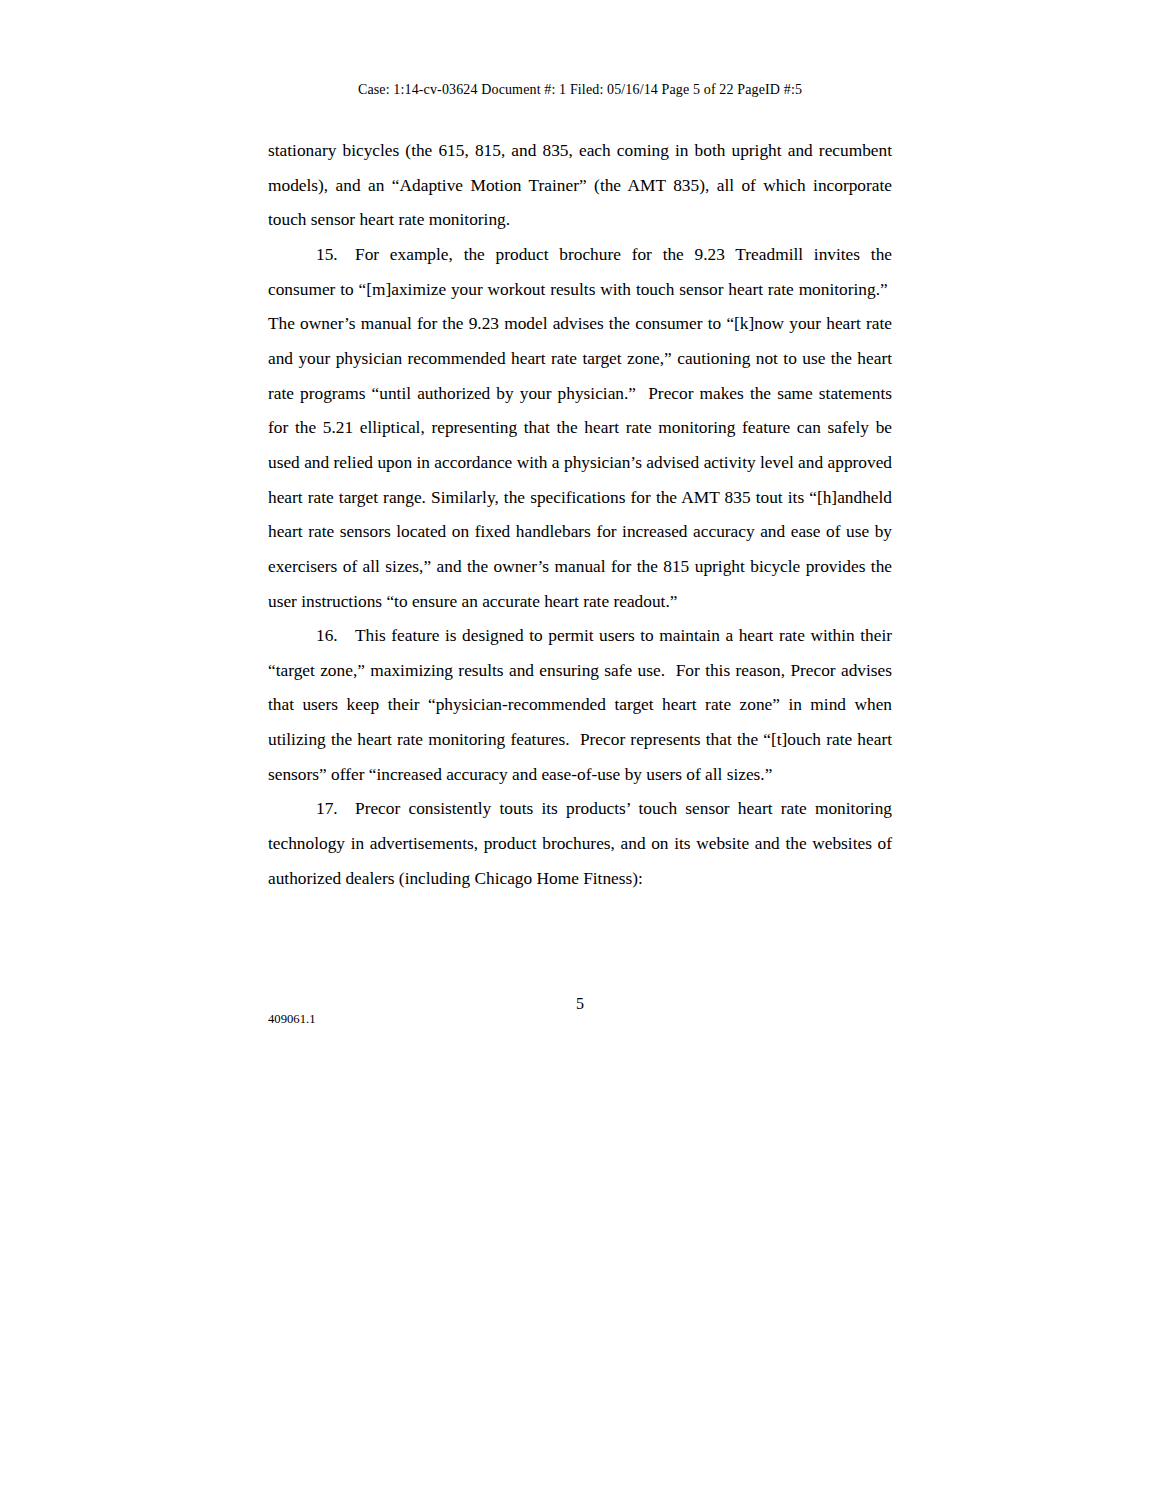Case: 1:14-cv-03624 Document #: 1 Filed: 05/16/14 Page 5 of 22 PageID #:5
stationary bicycles (the 615, 815, and 835, each coming in both upright and recumbent models), and an “Adaptive Motion Trainer” (the AMT 835), all of which incorporate touch sensor heart rate monitoring.
15. For example, the product brochure for the 9.23 Treadmill invites the consumer to “[m]aximize your workout results with touch sensor heart rate monitoring.” The owner’s manual for the 9.23 model advises the consumer to “[k]now your heart rate and your physician recommended heart rate target zone,” cautioning not to use the heart rate programs “until authorized by your physician.” Precor makes the same statements for the 5.21 elliptical, representing that the heart rate monitoring feature can safely be used and relied upon in accordance with a physician’s advised activity level and approved heart rate target range. Similarly, the specifications for the AMT 835 tout its “[h]andheld heart rate sensors located on fixed handlebars for increased accuracy and ease of use by exercisers of all sizes,” and the owner’s manual for the 815 upright bicycle provides the user instructions “to ensure an accurate heart rate readout.”
16. This feature is designed to permit users to maintain a heart rate within their “target zone,” maximizing results and ensuring safe use. For this reason, Precor advises that users keep their “physician-recommended target heart rate zone” in mind when utilizing the heart rate monitoring features. Precor represents that the “[t]ouch rate heart sensors” offer “increased accuracy and ease-of-use by users of all sizes.”
17. Precor consistently touts its products’ touch sensor heart rate monitoring technology in advertisements, product brochures, and on its website and the websites of authorized dealers (including Chicago Home Fitness):
5
409061.1